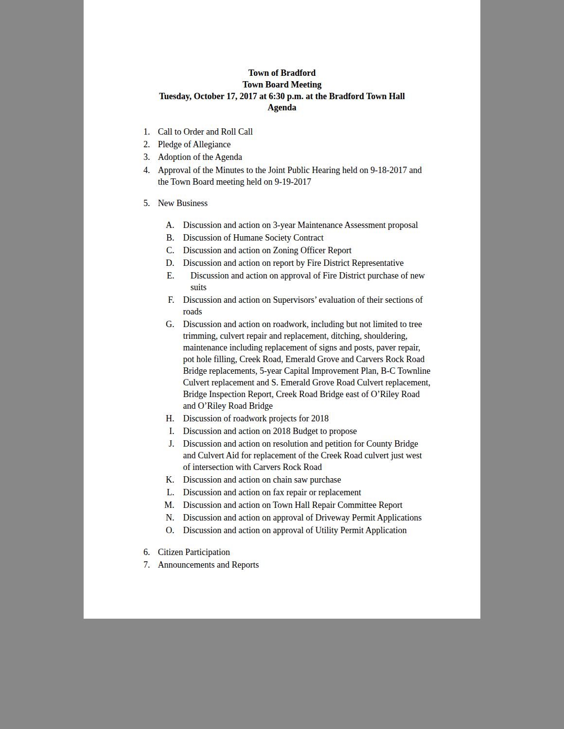Town of Bradford Town Board Meeting Tuesday, October 17, 2017 at 6:30 p.m. at the Bradford Town Hall Agenda
Call to Order and Roll Call
Pledge of Allegiance
Adoption of the Agenda
Approval of the Minutes to the Joint Public Hearing held on 9-18-2017 and the Town Board meeting held on 9-19-2017
New Business
Discussion and action on 3-year Maintenance Assessment proposal
Discussion of Humane Society Contract
Discussion and action on Zoning Officer Report
Discussion and action on report by Fire District Representative
Discussion and action on approval of Fire District purchase of new suits
Discussion and action on Supervisors’ evaluation of their sections of roads
Discussion and action on roadwork, including but not limited to tree trimming, culvert repair and replacement, ditching, shouldering, maintenance including replacement of signs and posts, paver repair, pot hole filling, Creek Road, Emerald Grove and Carvers Rock Road Bridge replacements, 5-year Capital Improvement Plan, B-C Townline Culvert replacement and S. Emerald Grove Road Culvert replacement, Bridge Inspection Report, Creek Road Bridge east of O’Riley Road and O’Riley Road Bridge
Discussion of roadwork projects for 2018
Discussion and action on 2018 Budget to propose
Discussion and action on resolution and petition for County Bridge and Culvert Aid for replacement of the Creek Road culvert just west of intersection with Carvers Rock Road
Discussion and action on chain saw purchase
Discussion and action on fax repair or replacement
Discussion and action on Town Hall Repair Committee Report
Discussion and action on approval of Driveway Permit Applications
Discussion and action on approval of Utility Permit Application
Citizen Participation
Announcements and Reports